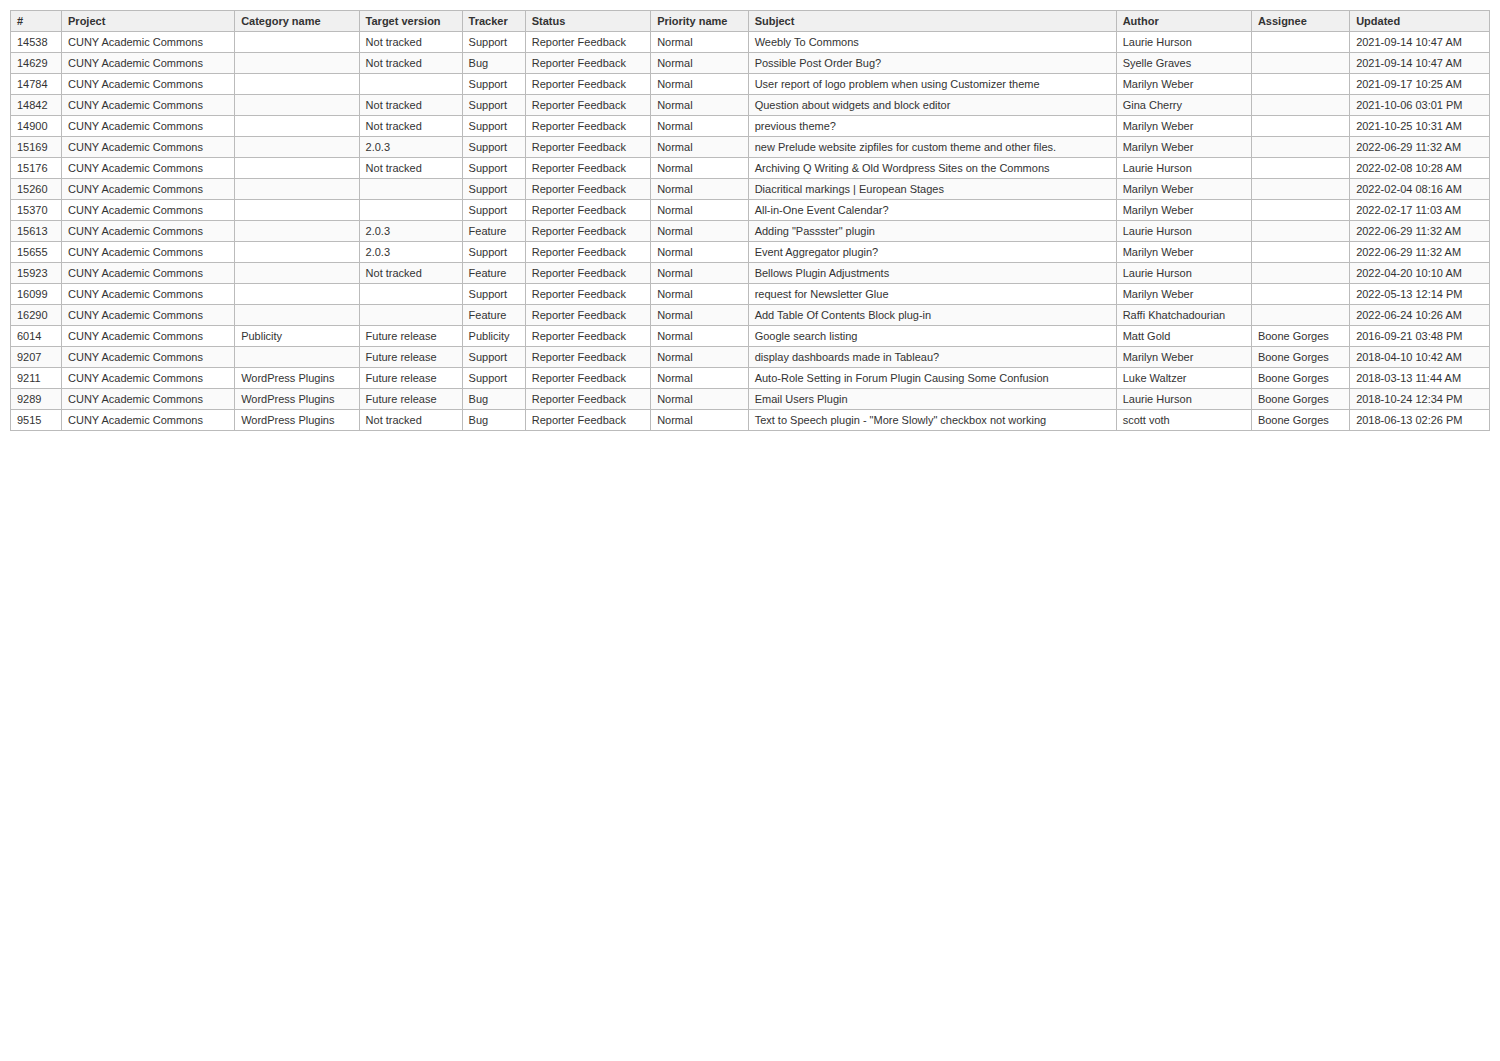| # | Project | Category name | Target version | Tracker | Status | Priority name | Subject | Author | Assignee | Updated |
| --- | --- | --- | --- | --- | --- | --- | --- | --- | --- | --- |
| 14538 | CUNY Academic Commons | | Not tracked | Support | Reporter Feedback | Normal | Weebly To Commons | Laurie Hurson | | 2021-09-14 10:47 AM |
| 14629 | CUNY Academic Commons | | Not tracked | Bug | Reporter Feedback | Normal | Possible Post Order Bug? | Syelle Graves | | 2021-09-14 10:47 AM |
| 14784 | CUNY Academic Commons | | | Support | Reporter Feedback | Normal | User report of logo problem when using Customizer theme | Marilyn Weber | | 2021-09-17 10:25 AM |
| 14842 | CUNY Academic Commons | | Not tracked | Support | Reporter Feedback | Normal | Question about widgets and block editor | Gina Cherry | | 2021-10-06 03:01 PM |
| 14900 | CUNY Academic Commons | | Not tracked | Support | Reporter Feedback | Normal | previous theme? | Marilyn Weber | | 2021-10-25 10:31 AM |
| 15169 | CUNY Academic Commons | | 2.0.3 | Support | Reporter Feedback | Normal | new Prelude website zipfiles for custom theme and other files. | Marilyn Weber | | 2022-06-29 11:32 AM |
| 15176 | CUNY Academic Commons | | Not tracked | Support | Reporter Feedback | Normal | Archiving Q Writing & Old Wordpress Sites on the Commons | Laurie Hurson | | 2022-02-08 10:28 AM |
| 15260 | CUNY Academic Commons | | | Support | Reporter Feedback | Normal | Diacritical markings / European Stages | Marilyn Weber | | 2022-02-04 08:16 AM |
| 15370 | CUNY Academic Commons | | | Support | Reporter Feedback | Normal | All-in-One Event Calendar? | Marilyn Weber | | 2022-02-17 11:03 AM |
| 15613 | CUNY Academic Commons | | 2.0.3 | Feature | Reporter Feedback | Normal | Adding "Passster" plugin | Laurie Hurson | | 2022-06-29 11:32 AM |
| 15655 | CUNY Academic Commons | | 2.0.3 | Support | Reporter Feedback | Normal | Event Aggregator plugin? | Marilyn Weber | | 2022-06-29 11:32 AM |
| 15923 | CUNY Academic Commons | | Not tracked | Feature | Reporter Feedback | Normal | Bellows Plugin Adjustments | Laurie Hurson | | 2022-04-20 10:10 AM |
| 16099 | CUNY Academic Commons | | | Support | Reporter Feedback | Normal | request for Newsletter Glue | Marilyn Weber | | 2022-05-13 12:14 PM |
| 16290 | CUNY Academic Commons | | | Feature | Reporter Feedback | Normal | Add Table Of Contents Block plug-in | Raffi Khatchadourian | | 2022-06-24 10:26 AM |
| 6014 | CUNY Academic Commons | Publicity | Future release | Publicity | Reporter Feedback | Normal | Google search listing | Matt Gold | Boone Gorges | 2016-09-21 03:48 PM |
| 9207 | CUNY Academic Commons | | Future release | Support | Reporter Feedback | Normal | display dashboards made in Tableau? | Marilyn Weber | Boone Gorges | 2018-04-10 10:42 AM |
| 9211 | CUNY Academic Commons | WordPress Plugins | Future release | Support | Reporter Feedback | Normal | Auto-Role Setting in Forum Plugin Causing Some Confusion | Luke Waltzer | Boone Gorges | 2018-03-13 11:44 AM |
| 9289 | CUNY Academic Commons | WordPress Plugins | Future release | Bug | Reporter Feedback | Normal | Email Users Plugin | Laurie Hurson | Boone Gorges | 2018-10-24 12:34 PM |
| 9515 | CUNY Academic Commons | WordPress Plugins | Not tracked | Bug | Reporter Feedback | Normal | Text to Speech plugin - "More Slowly" checkbox not working | scott voth | Boone Gorges | 2018-06-13 02:26 PM |